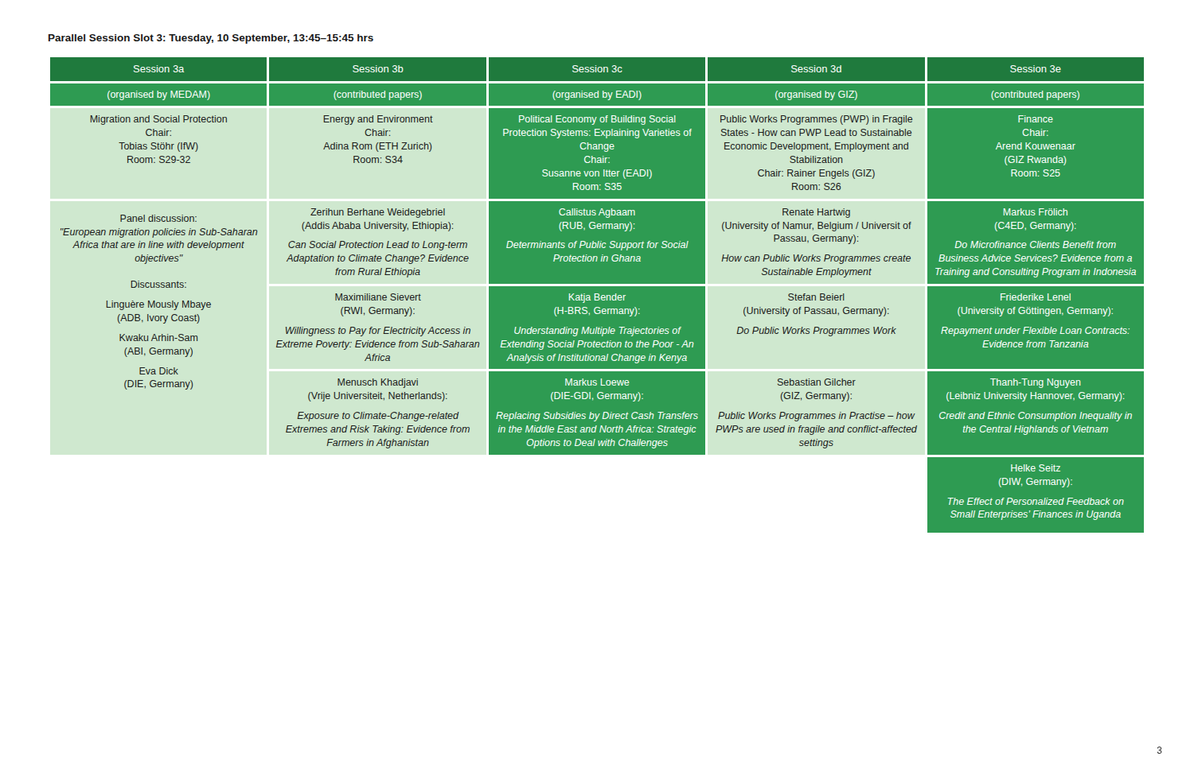Parallel Session Slot 3: Tuesday, 10 September, 13:45–15:45 hrs
| Session 3a | Session 3b | Session 3c | Session 3d | Session 3e |
| --- | --- | --- | --- | --- |
| (organised by MEDAM) | (contributed papers) | (organised by EADI) | (organised by GIZ) | (contributed papers) |
| Migration and Social Protection Chair: Tobias Stöhr (IfW) Room: S29-32 | Energy and Environment Chair: Adina Rom (ETH Zurich) Room: S34 | Political Economy of Building Social Protection Systems: Explaining Varieties of Change Chair: Susanne von Itter (EADI) Room: S35 | Public Works Programmes (PWP) in Fragile States - How can PWP Lead to Sustainable Economic Development, Employment and Stabilization Chair: Rainer Engels (GIZ) Room: S26 | Finance Chair: Arend Kouwenaar (GIZ Rwanda) Room: S25 |
| Panel discussion: "European migration policies in Sub-Saharan Africa that are in line with development objectives" Discussants: Linguère Mously Mbaye (ADB, Ivory Coast) Kwaku Arhin-Sam (ABI, Germany) Eva Dick (DIE, Germany) | Zerihun Berhane Weidegebriel (Addis Ababa University, Ethiopia): Can Social Protection Lead to Long-term Adaptation to Climate Change? Evidence from Rural Ethiopia | Callistus Agbaam (RUB, Germany): Determinants of Public Support for Social Protection in Ghana | Renate Hartwig (University of Namur, Belgium / Universit of Passau, Germany): How can Public Works Programmes create Sustainable Employment | Markus Frölich (C4ED, Germany): Do Microfinance Clients Benefit from Business Advice Services? Evidence from a Training and Consulting Program in Indonesia |
| Maximiliane Sievert (RWI, Germany): Willingness to Pay for Electricity Access in Extreme Poverty: Evidence from Sub-Saharan Africa | Katja Bender (H-BRS, Germany): Understanding Multiple Trajectories of Extending Social Protection to the Poor - An Analysis of Institutional Change in Kenya | Stefan Beierl (University of Passau, Germany): Do Public Works Programmes Work | Friederike Lenel (University of Göttingen, Germany): Repayment under Flexible Loan Contracts: Evidence from Tanzania |
| Menusch Khadjavi (Vrije Universiteit, Netherlands): Exposure to Climate-Change-related Extremes and Risk Taking: Evidence from Farmers in Afghanistan | Markus Loewe (DIE-GDI, Germany): Replacing Subsidies by Direct Cash Transfers in the Middle East and North Africa: Strategic Options to Deal with Challenges | Sebastian Gilcher (GIZ, Germany): Public Works Programmes in Practise – how PWPs are used in fragile and conflict-affected settings | Thanh-Tung Nguyen (Leibniz University Hannover, Germany): Credit and Ethnic Consumption Inequality in the Central Highlands of Vietnam |
| | | | | Helke Seitz (DIW, Germany): The Effect of Personalized Feedback on Small Enterprises’ Finances in Uganda |
3